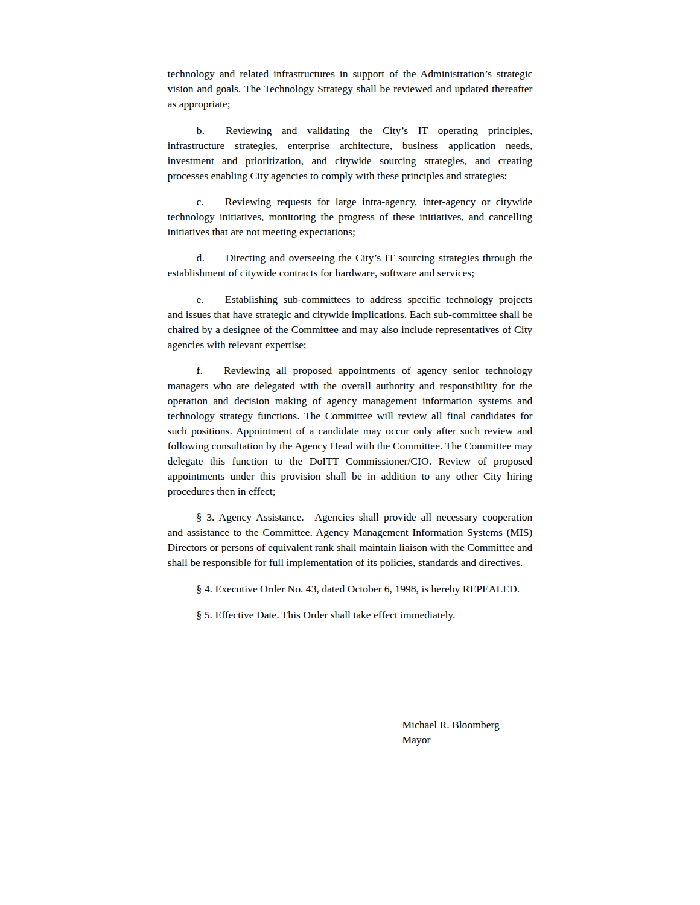technology and related infrastructures in support of the Administration’s strategic vision and goals. The Technology Strategy shall be reviewed and updated thereafter as appropriate;
b.  Reviewing and validating the City’s IT operating principles, infrastructure strategies, enterprise architecture, business application needs, investment and prioritization, and citywide sourcing strategies, and creating processes enabling City agencies to comply with these principles and strategies;
c.  Reviewing requests for large intra-agency, inter-agency or citywide technology initiatives, monitoring the progress of these initiatives, and cancelling initiatives that are not meeting expectations;
d.  Directing and overseeing the City’s IT sourcing strategies through the establishment of citywide contracts for hardware, software and services;
e.  Establishing sub-committees to address specific technology projects and issues that have strategic and citywide implications. Each sub-committee shall be chaired by a designee of the Committee and may also include representatives of City agencies with relevant expertise;
f.  Reviewing all proposed appointments of agency senior technology managers who are delegated with the overall authority and responsibility for the operation and decision making of agency management information systems and technology strategy functions. The Committee will review all final candidates for such positions. Appointment of a candidate may occur only after such review and following consultation by the Agency Head with the Committee. The Committee may delegate this function to the DoITT Commissioner/CIO. Review of proposed appointments under this provision shall be in addition to any other City hiring procedures then in effect;
§ 3. Agency Assistance. Agencies shall provide all necessary cooperation and assistance to the Committee. Agency Management Information Systems (MIS) Directors or persons of equivalent rank shall maintain liaison with the Committee and shall be responsible for full implementation of its policies, standards and directives.
§ 4. Executive Order No. 43, dated October 6, 1998, is hereby REPEALED.
§ 5. Effective Date. This Order shall take effect immediately.
Michael R. Bloomberg
Mayor